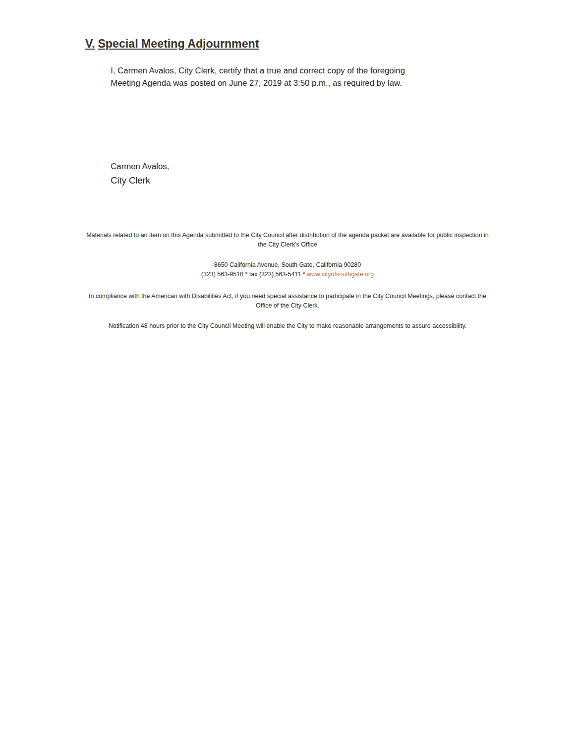V. Special Meeting Adjournment
I, Carmen Avalos, City Clerk, certify that a true and correct copy of the foregoing Meeting Agenda was posted on June 27, 2019 at 3:50 p.m., as required by law.
Carmen Avalos,
City Clerk
Materials related to an item on this Agenda submitted to the City Council after distribution of the agenda packet are available for public inspection in the City Clerk's Office
8650 California Avenue, South Gate, California 90280 (323) 563-9510 * fax (323) 563-5411 * www.cityofsouthgate.org
In compliance with the American with Disabilities Act, if you need special assistance to participate in the City Council Meetings, please contact the Office of the City Clerk.
Notification 48 hours prior to the City Council Meeting will enable the City to make reasonable arrangements to assure accessibility.